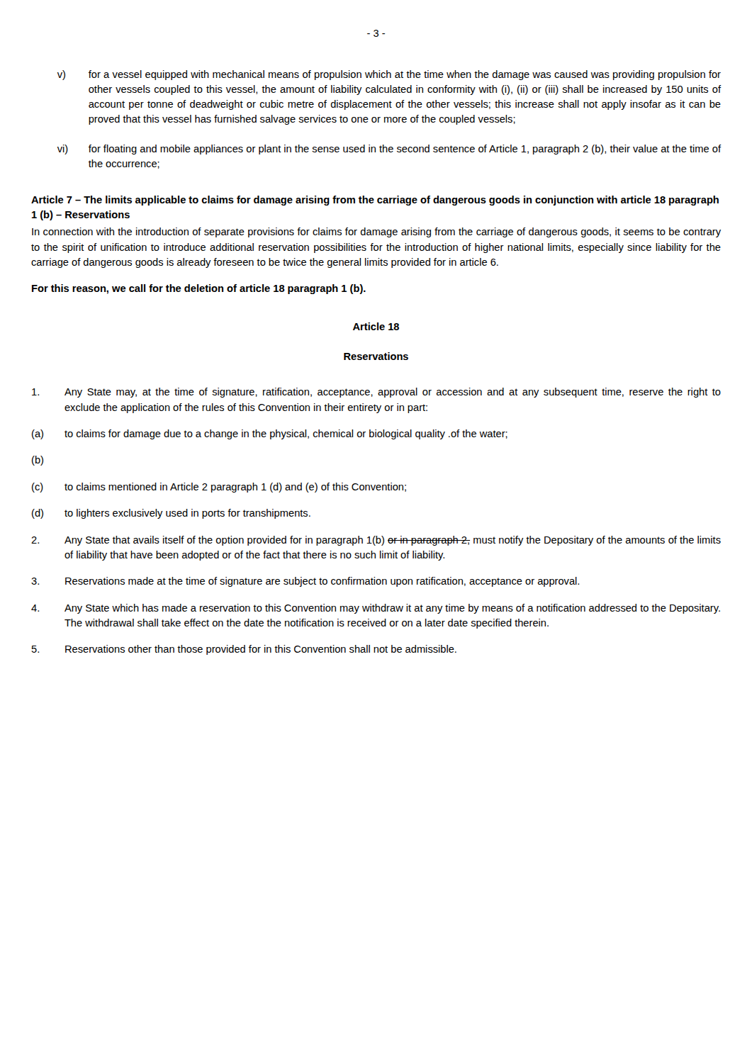- 3 -
v) for a vessel equipped with mechanical means of propulsion which at the time when the damage was caused was providing propulsion for other vessels coupled to this vessel, the amount of liability calculated in conformity with (i), (ii) or (iii) shall be increased by 150 units of account per tonne of deadweight or cubic metre of displacement of the other vessels; this increase shall not apply insofar as it can be proved that this vessel has furnished salvage services to one or more of the coupled vessels;
vi) for floating and mobile appliances or plant in the sense used in the second sentence of Article 1, paragraph 2 (b), their value at the time of the occurrence;
Article 7 – The limits applicable to claims for damage arising from the carriage of dangerous goods in conjunction with article 18 paragraph 1 (b) – Reservations
In connection with the introduction of separate provisions for claims for damage arising from the carriage of dangerous goods, it seems to be contrary to the spirit of unification to introduce additional reservation possibilities for the introduction of higher national limits, especially since liability for the carriage of dangerous goods is already foreseen to be twice the general limits provided for in article 6.
For this reason, we call for the deletion of article 18 paragraph 1 (b).
Article 18
Reservations
1. Any State may, at the time of signature, ratification, acceptance, approval or accession and at any subsequent time, reserve the right to exclude the application of the rules of this Convention in their entirety or in part:
(a) to claims for damage due to a change in the physical, chemical or biological quality .of the water;
(b)
(c) to claims mentioned in Article 2 paragraph 1 (d) and (e) of this Convention;
(d) to lighters exclusively used in ports for transhipments.
2. Any State that avails itself of the option provided for in paragraph 1(b) or in paragraph 2, must notify the Depositary of the amounts of the limits of liability that have been adopted or of the fact that there is no such limit of liability.
3. Reservations made at the time of signature are subject to confirmation upon ratification, acceptance or approval.
4. Any State which has made a reservation to this Convention may withdraw it at any time by means of a notification addressed to the Depositary. The withdrawal shall take effect on the date the notification is received or on a later date specified therein.
5. Reservations other than those provided for in this Convention shall not be admissible.